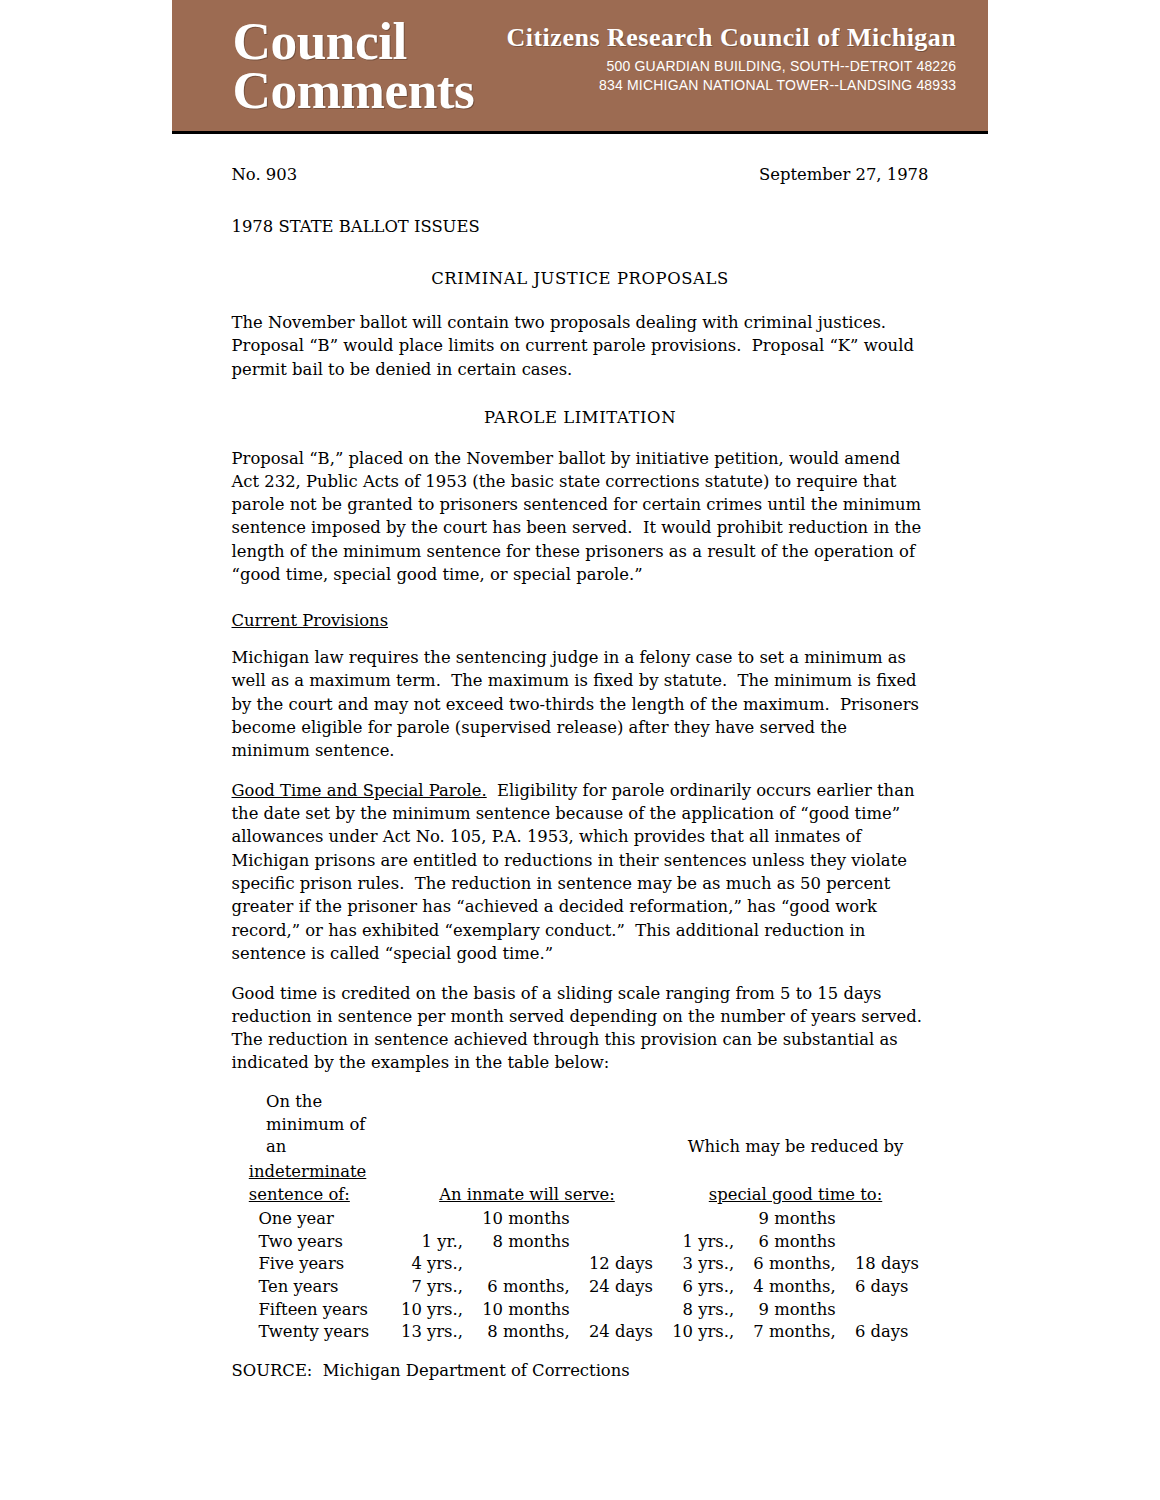Council
Comments
Citizens Research Council of Michigan
500 GUARDIAN BUILDING, SOUTH--DETROIT 48226
834 MICHIGAN NATIONAL TOWER--LANDSING 48933
No. 903 September 27, 1978
1978 STATE BALLOT ISSUES
CRIMINAL JUSTICE PROPOSALS
The November ballot will contain two proposals dealing with criminal justices. Proposal “B” would place limits on current parole provisions. Proposal “K” would permit bail to be denied in certain cases.
PAROLE LIMITATION
Proposal “B,” placed on the November ballot by initiative petition, would amend Act 232, Public Acts of 1953 (the basic state corrections statute) to require that parole not be granted to prisoners sentenced for certain crimes until the minimum sentence imposed by the court has been served. It would prohibit reduction in the length of the minimum sentence for these prisoners as a result of the operation of “good time, special good time, or special parole.”
Current Provisions
Michigan law requires the sentencing judge in a felony case to set a minimum as well as a maximum term. The maximum is fixed by statute. The minimum is fixed by the court and may not exceed two-thirds the length of the maximum. Prisoners become eligible for parole (supervised release) after they have served the minimum sentence.
Good Time and Special Parole. Eligibility for parole ordinarily occurs earlier than the date set by the minimum sentence because of the application of “good time” allowances under Act No. 105, P.A. 1953, which provides that all inmates of Michigan prisons are entitled to reductions in their sentences unless they violate specific prison rules. The reduction in sentence may be as much as 50 percent greater if the prisoner has “achieved a decided reformation,” has “good work record,” or has exhibited “exemplary conduct.” This additional reduction in sentence is called “special good time.”
Good time is credited on the basis of a sliding scale ranging from 5 to 15 days reduction in sentence per month served depending on the number of years served. The reduction in sentence achieved through this provision can be substantial as indicated by the examples in the table below:
| On the minimum of an | | Which may be reduced by |
| --- | --- | --- |
| indeterminate sentence of: | An inmate will serve: | special good time to: |
| One year | | 10 months | | | 9 months | |
| Two years | 1 yr., | 8 months | | 1 yrs., | 6 months | |
| Five years | 4 yrs., | | 12 days | 3 yrs., | 6 months, | 18 days |
| Ten years | 7 yrs., | 6 months, | 24 days | 6 yrs., | 4 months, | 6 days |
| Fifteen years | 10 yrs., | 10 months | | 8 yrs., | 9 months | |
| Twenty years | 13 yrs., | 8 months, | 24 days | 10 yrs., | 7 months, | 6 days |
SOURCE: Michigan Department of Corrections